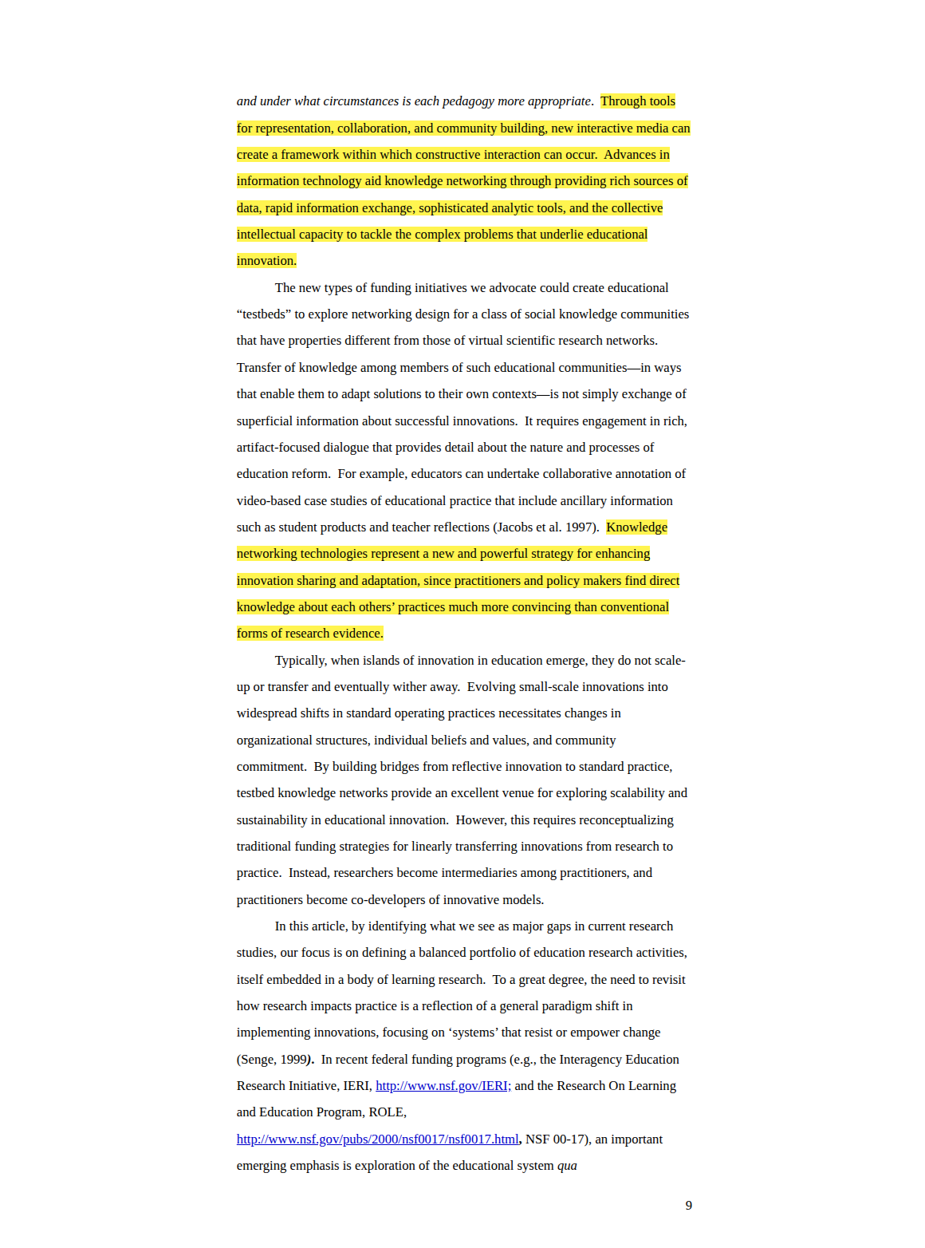and under what circumstances is each pedagogy more appropriate. Through tools for representation, collaboration, and community building, new interactive media can create a framework within which constructive interaction can occur. Advances in information technology aid knowledge networking through providing rich sources of data, rapid information exchange, sophisticated analytic tools, and the collective intellectual capacity to tackle the complex problems that underlie educational innovation.
The new types of funding initiatives we advocate could create educational “testbeds” to explore networking design for a class of social knowledge communities that have properties different from those of virtual scientific research networks. Transfer of knowledge among members of such educational communities—in ways that enable them to adapt solutions to their own contexts—is not simply exchange of superficial information about successful innovations. It requires engagement in rich, artifact-focused dialogue that provides detail about the nature and processes of education reform. For example, educators can undertake collaborative annotation of video-based case studies of educational practice that include ancillary information such as student products and teacher reflections (Jacobs et al. 1997). Knowledge networking technologies represent a new and powerful strategy for enhancing innovation sharing and adaptation, since practitioners and policy makers find direct knowledge about each others’ practices much more convincing than conventional forms of research evidence.
Typically, when islands of innovation in education emerge, they do not scale-up or transfer and eventually wither away. Evolving small-scale innovations into widespread shifts in standard operating practices necessitates changes in organizational structures, individual beliefs and values, and community commitment. By building bridges from reflective innovation to standard practice, testbed knowledge networks provide an excellent venue for exploring scalability and sustainability in educational innovation. However, this requires reconceptualizing traditional funding strategies for linearly transferring innovations from research to practice. Instead, researchers become intermediaries among practitioners, and practitioners become co-developers of innovative models.
In this article, by identifying what we see as major gaps in current research studies, our focus is on defining a balanced portfolio of education research activities, itself embedded in a body of learning research. To a great degree, the need to revisit how research impacts practice is a reflection of a general paradigm shift in implementing innovations, focusing on ‘systems’ that resist or empower change (Senge, 1999). In recent federal funding programs (e.g., the Interagency Education Research Initiative, IERI, http://www.nsf.gov/IERI; and the Research On Learning and Education Program, ROLE, http://www.nsf.gov/pubs/2000/nsf0017/nsf0017.html, NSF 00-17), an important emerging emphasis is exploration of the educational system qua
9